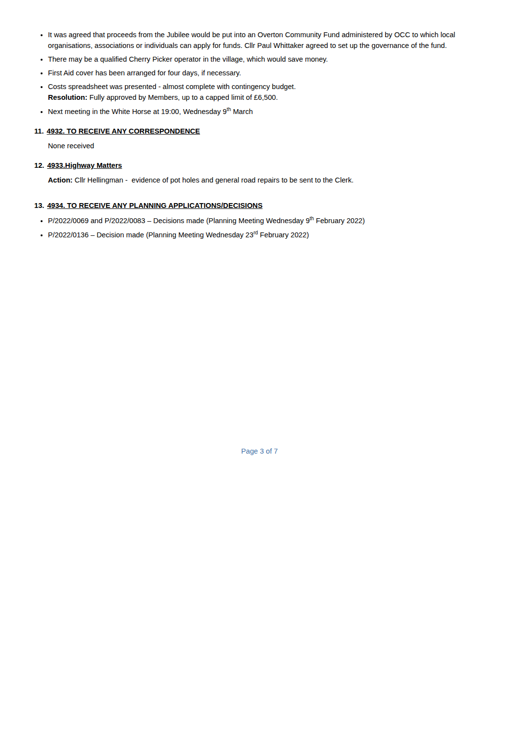It was agreed that proceeds from the Jubilee would be put into an Overton Community Fund administered by OCC to which local organisations, associations or individuals can apply for funds. Cllr Paul Whittaker agreed to set up the governance of the fund.
There may be a qualified Cherry Picker operator in the village, which would save money.
First Aid cover has been arranged for four days, if necessary.
Costs spreadsheet was presented - almost complete with contingency budget.
Resolution: Fully approved by Members, up to a capped limit of £6,500.
Next meeting in the White Horse at 19:00, Wednesday 9th March
11. 4932. TO RECEIVE ANY CORRESPONDENCE
None received
12. 4933.Highway Matters
Action: Cllr Hellingman - evidence of pot holes and general road repairs to be sent to the Clerk.
13. 4934. TO RECEIVE ANY PLANNING APPLICATIONS/DECISIONS
P/2022/0069 and P/2022/0083 – Decisions made (Planning Meeting Wednesday 9th February 2022)
P/2022/0136 – Decision made (Planning Meeting Wednesday 23rd February 2022)
Page 3 of 7